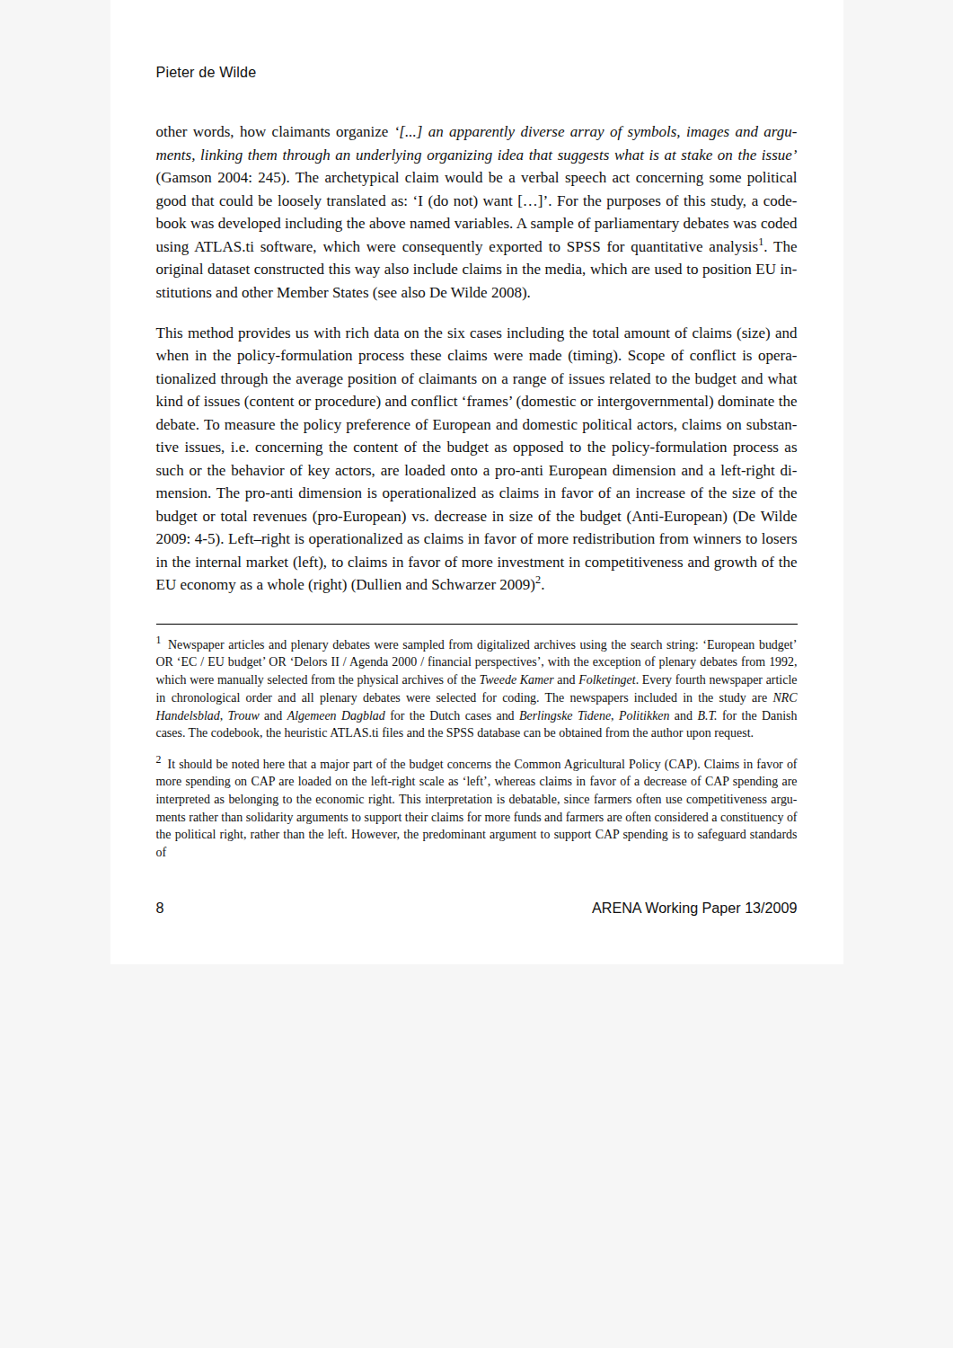Pieter de Wilde
other words, how claimants organize ‘[...] an apparently diverse array of symbols, images and arguments, linking them through an underlying organizing idea that suggests what is at stake on the issue’ (Gamson 2004: 245). The archetypical claim would be a verbal speech act concerning some political good that could be loosely translated as: ‘I (do not) want […]’. For the purposes of this study, a codebook was developed including the above named variables. A sample of parliamentary debates was coded using ATLAS.ti software, which were consequently exported to SPSS for quantitative analysis1. The original dataset constructed this way also include claims in the media, which are used to position EU institutions and other Member States (see also De Wilde 2008).
This method provides us with rich data on the six cases including the total amount of claims (size) and when in the policy-formulation process these claims were made (timing). Scope of conflict is operationalized through the average position of claimants on a range of issues related to the budget and what kind of issues (content or procedure) and conflict ‘frames’ (domestic or intergovernmental) dominate the debate. To measure the policy preference of European and domestic political actors, claims on substantive issues, i.e. concerning the content of the budget as opposed to the policy-formulation process as such or the behavior of key actors, are loaded onto a pro-anti European dimension and a left-right dimension. The pro-anti dimension is operationalized as claims in favor of an increase of the size of the budget or total revenues (pro-European) vs. decrease in size of the budget (Anti-European) (De Wilde 2009: 4-5). Left–right is operationalized as claims in favor of more redistribution from winners to losers in the internal market (left), to claims in favor of more investment in competitiveness and growth of the EU economy as a whole (right) (Dullien and Schwarzer 2009)2.
1 Newspaper articles and plenary debates were sampled from digitalized archives using the search string: ‘European budget’ OR ‘EC / EU budget’ OR ‘Delors II / Agenda 2000 / financial perspectives’, with the exception of plenary debates from 1992, which were manually selected from the physical archives of the Tweede Kamer and Folketinget. Every fourth newspaper article in chronological order and all plenary debates were selected for coding. The newspapers included in the study are NRC Handelsblad, Trouw and Algemeen Dagblad for the Dutch cases and Berlingske Tidene, Politikken and B.T. for the Danish cases. The codebook, the heuristic ATLAS.ti files and the SPSS database can be obtained from the author upon request.
2 It should be noted here that a major part of the budget concerns the Common Agricultural Policy (CAP). Claims in favor of more spending on CAP are loaded on the left-right scale as ‘left’, whereas claims in favor of a decrease of CAP spending are interpreted as belonging to the economic right. This interpretation is debatable, since farmers often use competitiveness arguments rather than solidarity arguments to support their claims for more funds and farmers are often considered a constituency of the political right, rather than the left. However, the predominant argument to support CAP spending is to safeguard standards of
8 ARENA Working Paper 13/2009